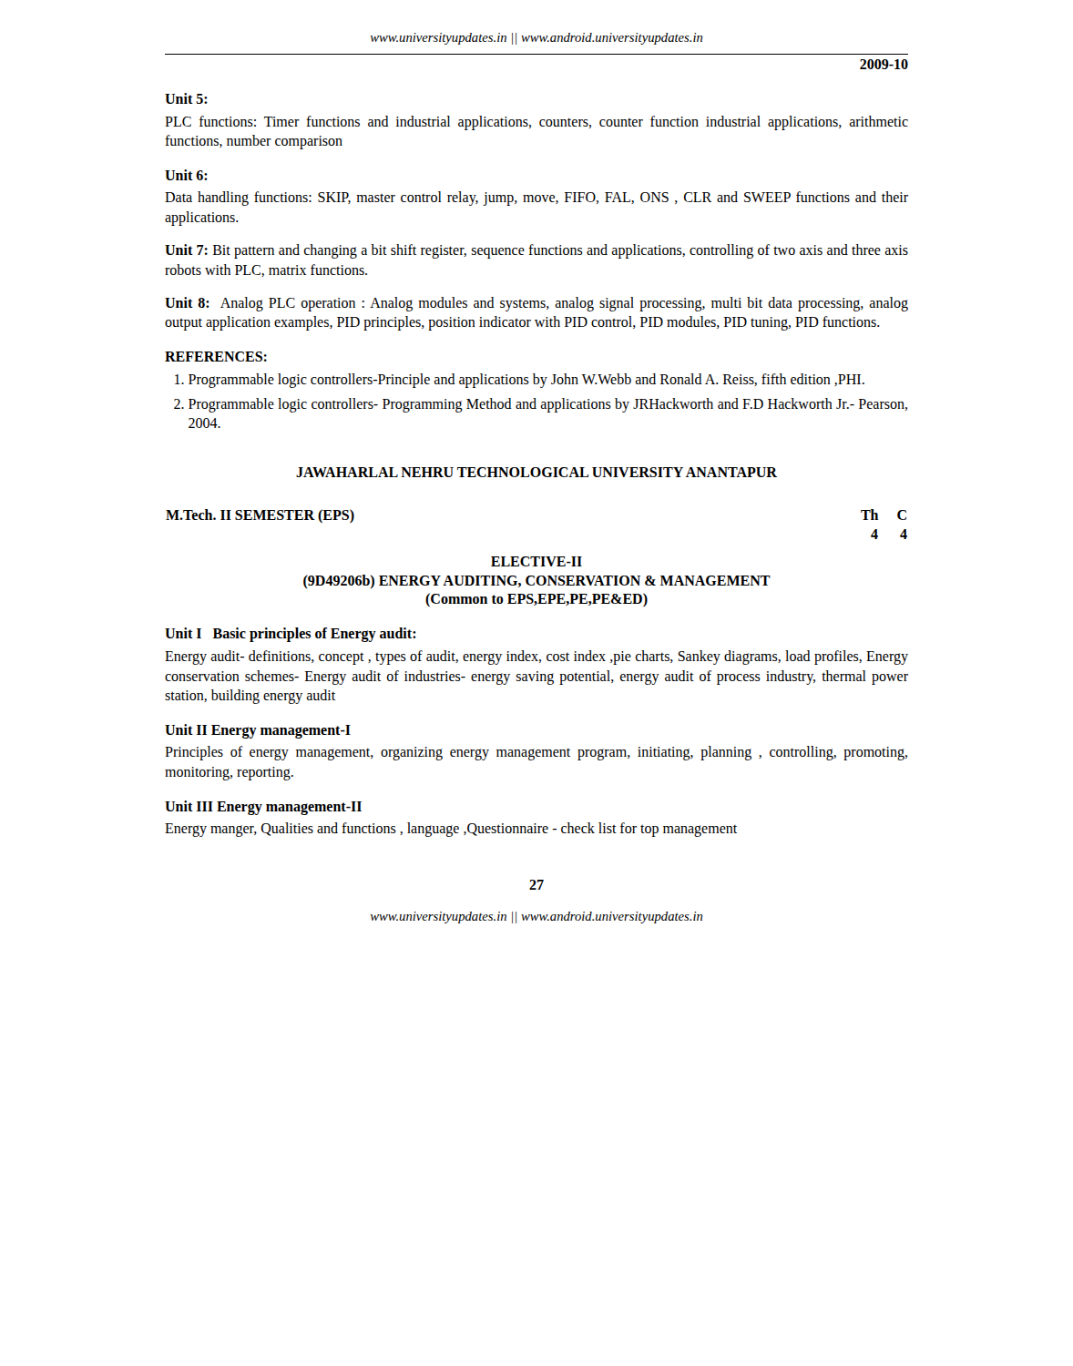www.universityupdates.in || www.android.universityupdates.in
2009-10
Unit 5:
PLC functions: Timer functions and industrial applications, counters, counter function industrial applications, arithmetic functions, number comparison
Unit 6:
Data handling functions: SKIP, master control relay, jump, move, FIFO, FAL, ONS , CLR and SWEEP functions and their applications.
Unit 7: Bit pattern and changing a bit shift register, sequence functions and applications, controlling of two axis and three axis robots with PLC, matrix functions.
Unit 8: Analog PLC operation : Analog modules and systems, analog signal processing, multi bit data processing, analog output application examples, PID principles, position indicator with PID control, PID modules, PID tuning, PID functions.
REFERENCES:
Programmable logic controllers-Principle and applications by John W.Webb and Ronald A. Reiss, fifth edition ,PHI.
Programmable logic controllers- Programming Method and applications by JRHackworth and F.D Hackworth Jr.- Pearson, 2004.
JAWAHARLAL NEHRU TECHNOLOGICAL UNIVERSITY ANANTAPUR
| M.Tech. II SEMESTER (EPS) | Th C 4 4 |
ELECTIVE-II
(9D49206b) ENERGY AUDITING, CONSERVATION & MANAGEMENT
(Common to EPS,EPE,PE,PE&ED)
Unit I Basic principles of Energy audit:
Energy audit- definitions, concept , types of audit, energy index, cost index ,pie charts, Sankey diagrams, load profiles, Energy conservation schemes- Energy audit of industries- energy saving potential, energy audit of process industry, thermal power station, building energy audit
Unit II Energy management-I
Principles of energy management, organizing energy management program, initiating, planning , controlling, promoting, monitoring, reporting.
Unit III Energy management-II
Energy manger, Qualities and functions , language ,Questionnaire - check list for top management
27
www.universityupdates.in || www.android.universityupdates.in